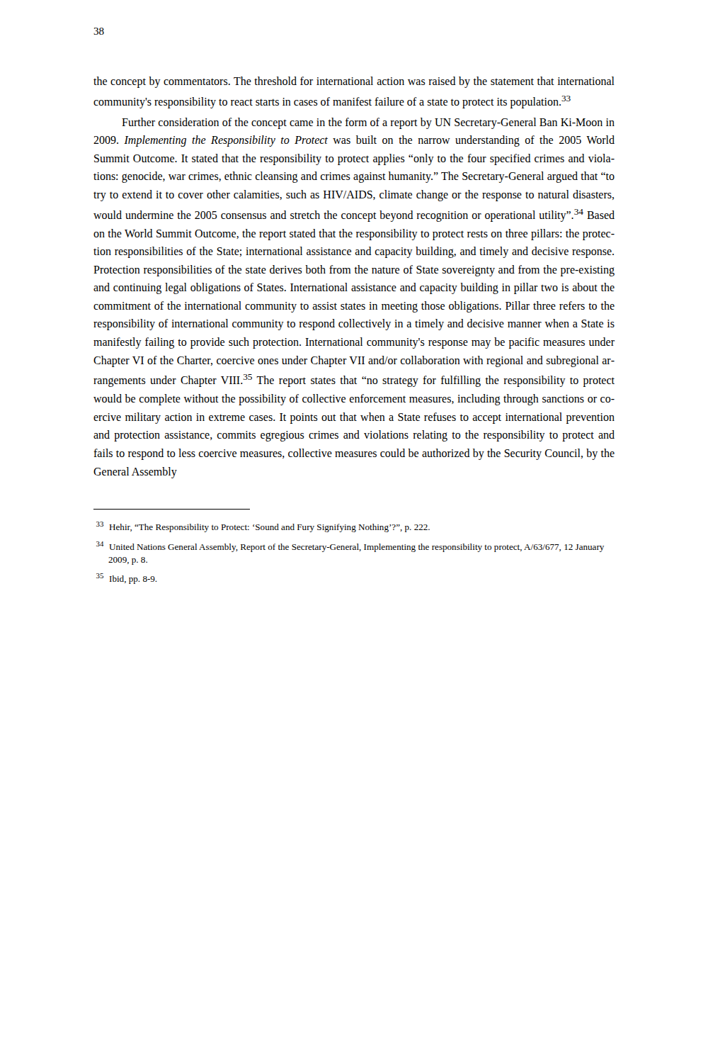38
the concept by commentators. The threshold for international action was raised by the statement that international community's responsibility to react starts in cases of manifest failure of a state to protect its population.33
Further consideration of the concept came in the form of a report by UN Secretary-General Ban Ki-Moon in 2009. Implementing the Responsibility to Protect was built on the narrow understanding of the 2005 World Summit Outcome. It stated that the responsibility to protect applies “only to the four specified crimes and violations: genocide, war crimes, ethnic cleansing and crimes against humanity.” The Secretary-General argued that “to try to extend it to cover other calamities, such as HIV/AIDS, climate change or the response to natural disasters, would undermine the 2005 consensus and stretch the concept beyond recognition or operational utility”.34 Based on the World Summit Outcome, the report stated that the responsibility to protect rests on three pillars: the protection responsibilities of the State; international assistance and capacity building, and timely and decisive response. Protection responsibilities of the state derives both from the nature of State sovereignty and from the pre-existing and continuing legal obligations of States. International assistance and capacity building in pillar two is about the commitment of the international community to assist states in meeting those obligations. Pillar three refers to the responsibility of international community to respond collectively in a timely and decisive manner when a State is manifestly failing to provide such protection. International community's response may be pacific measures under Chapter VI of the Charter, coercive ones under Chapter VII and/or collaboration with regional and subregional arrangements under Chapter VIII.35 The report states that “no strategy for fulfilling the responsibility to protect would be complete without the possibility of collective enforcement measures, including through sanctions or coercive military action in extreme cases. It points out that when a State refuses to accept international prevention and protection assistance, commits egregious crimes and violations relating to the responsibility to protect and fails to respond to less coercive measures, collective measures could be authorized by the Security Council, by the General Assembly
33 Hehir, “The Responsibility to Protect: ‘Sound and Fury Signifying Nothing’?”, p. 222.
34 United Nations General Assembly, Report of the Secretary-General, Implementing the responsibility to protect, A/63/677, 12 January 2009, p. 8.
35 Ibid, pp. 8-9.